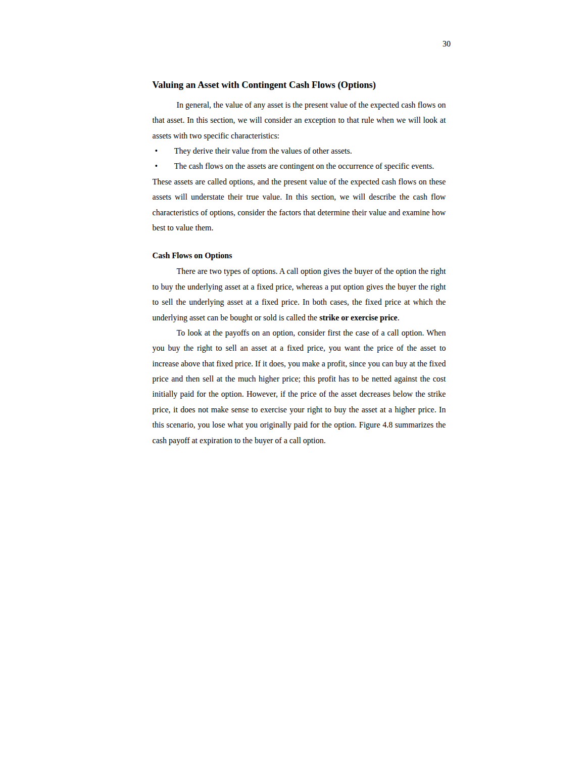30
Valuing an Asset with Contingent Cash Flows (Options)
In general, the value of any asset is the present value of the expected cash flows on that asset. In this section, we will consider an exception to that rule when we will look at assets with two specific characteristics:
They derive their value from the values of other assets.
The cash flows on the assets are contingent on the occurrence of specific events.
These assets are called options, and the present value of the expected cash flows on these assets will understate their true value. In this section, we will describe the cash flow characteristics of options, consider the factors that determine their value and examine how best to value them.
Cash Flows on Options
There are two types of options. A call option gives the buyer of the option the right to buy the underlying asset at a fixed price, whereas a put option gives the buyer the right to sell the underlying asset at a fixed price. In both cases, the fixed price at which the underlying asset can be bought or sold is called the strike or exercise price.
To look at the payoffs on an option, consider first the case of a call option. When you buy the right to sell an asset at a fixed price, you want the price of the asset to increase above that fixed price. If it does, you make a profit, since you can buy at the fixed price and then sell at the much higher price; this profit has to be netted against the cost initially paid for the option. However, if the price of the asset decreases below the strike price, it does not make sense to exercise your right to buy the asset at a higher price. In this scenario, you lose what you originally paid for the option. Figure 4.8 summarizes the cash payoff at expiration to the buyer of a call option.